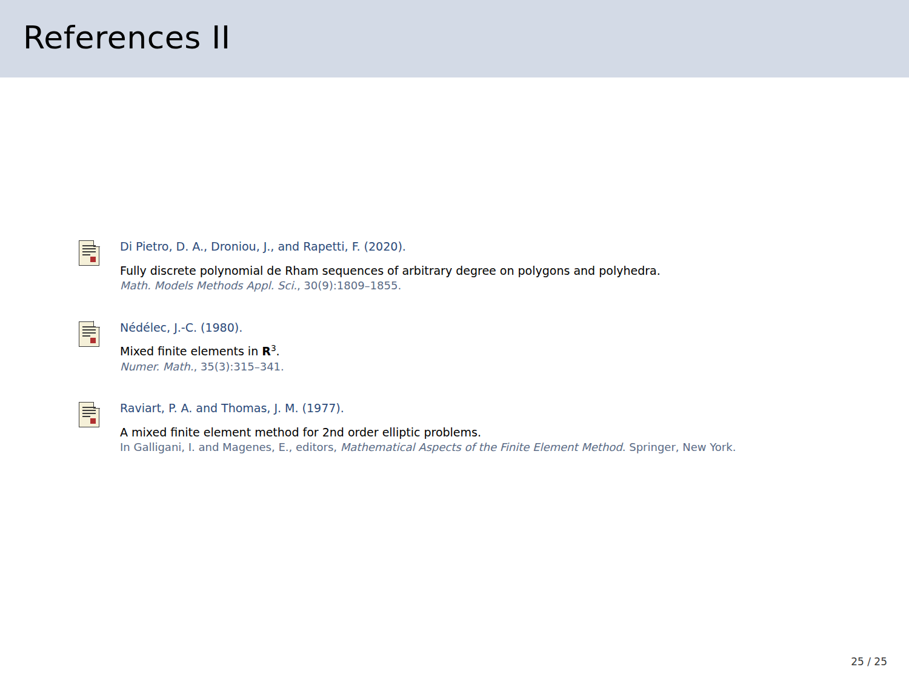References II
Di Pietro, D. A., Droniou, J., and Rapetti, F. (2020).
Fully discrete polynomial de Rham sequences of arbitrary degree on polygons and polyhedra.
Math. Models Methods Appl. Sci., 30(9):1809–1855.
Nédélec, J.-C. (1980).
Mixed finite elements in R3.
Numer. Math., 35(3):315–341.
Raviart, P. A. and Thomas, J. M. (1977).
A mixed finite element method for 2nd order elliptic problems.
In Galligani, I. and Magenes, E., editors, Mathematical Aspects of the Finite Element Method. Springer, New York.
25 / 25